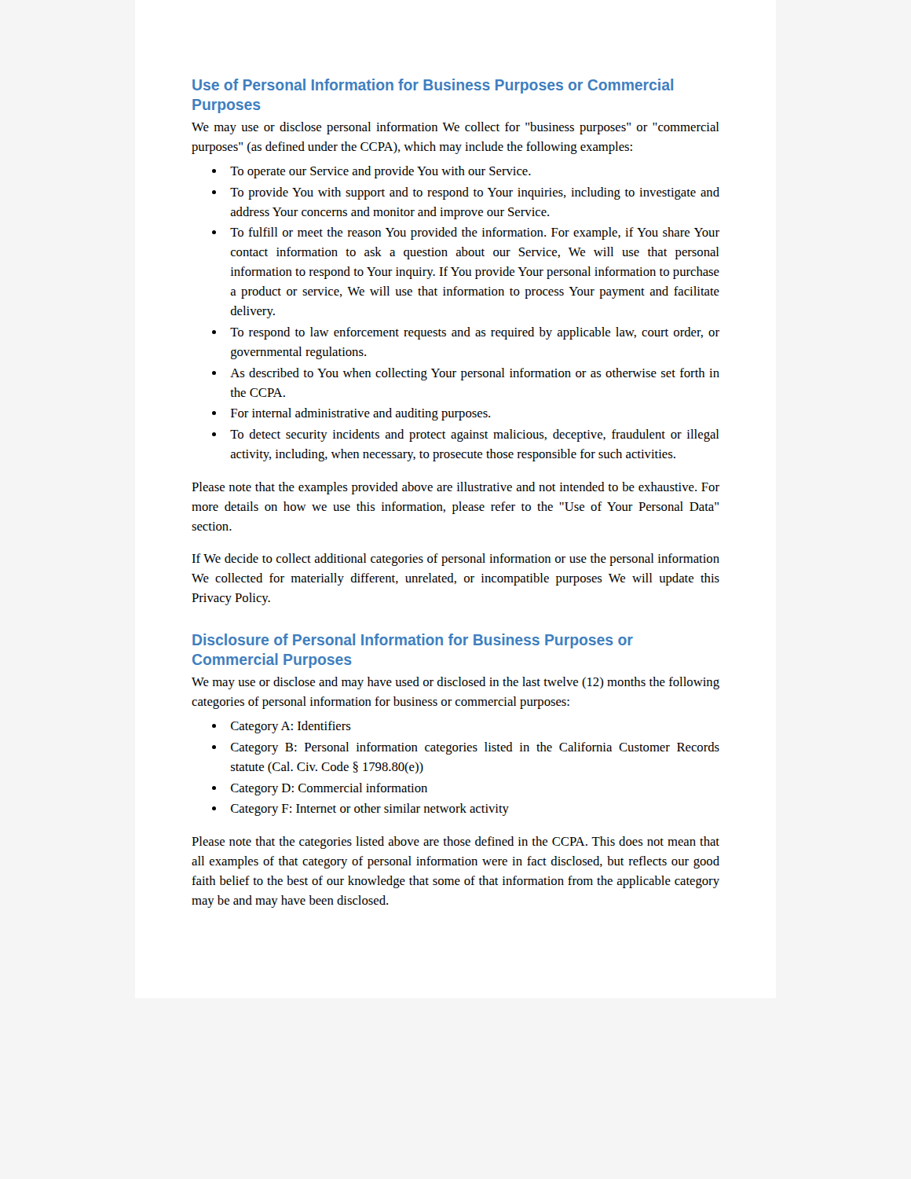Use of Personal Information for Business Purposes or Commercial Purposes
We may use or disclose personal information We collect for "business purposes" or "commercial purposes" (as defined under the CCPA), which may include the following examples:
To operate our Service and provide You with our Service.
To provide You with support and to respond to Your inquiries, including to investigate and address Your concerns and monitor and improve our Service.
To fulfill or meet the reason You provided the information. For example, if You share Your contact information to ask a question about our Service, We will use that personal information to respond to Your inquiry. If You provide Your personal information to purchase a product or service, We will use that information to process Your payment and facilitate delivery.
To respond to law enforcement requests and as required by applicable law, court order, or governmental regulations.
As described to You when collecting Your personal information or as otherwise set forth in the CCPA.
For internal administrative and auditing purposes.
To detect security incidents and protect against malicious, deceptive, fraudulent or illegal activity, including, when necessary, to prosecute those responsible for such activities.
Please note that the examples provided above are illustrative and not intended to be exhaustive. For more details on how we use this information, please refer to the "Use of Your Personal Data" section.
If We decide to collect additional categories of personal information or use the personal information We collected for materially different, unrelated, or incompatible purposes We will update this Privacy Policy.
Disclosure of Personal Information for Business Purposes or Commercial Purposes
We may use or disclose and may have used or disclosed in the last twelve (12) months the following categories of personal information for business or commercial purposes:
Category A: Identifiers
Category B: Personal information categories listed in the California Customer Records statute (Cal. Civ. Code § 1798.80(e))
Category D: Commercial information
Category F: Internet or other similar network activity
Please note that the categories listed above are those defined in the CCPA. This does not mean that all examples of that category of personal information were in fact disclosed, but reflects our good faith belief to the best of our knowledge that some of that information from the applicable category may be and may have been disclosed.